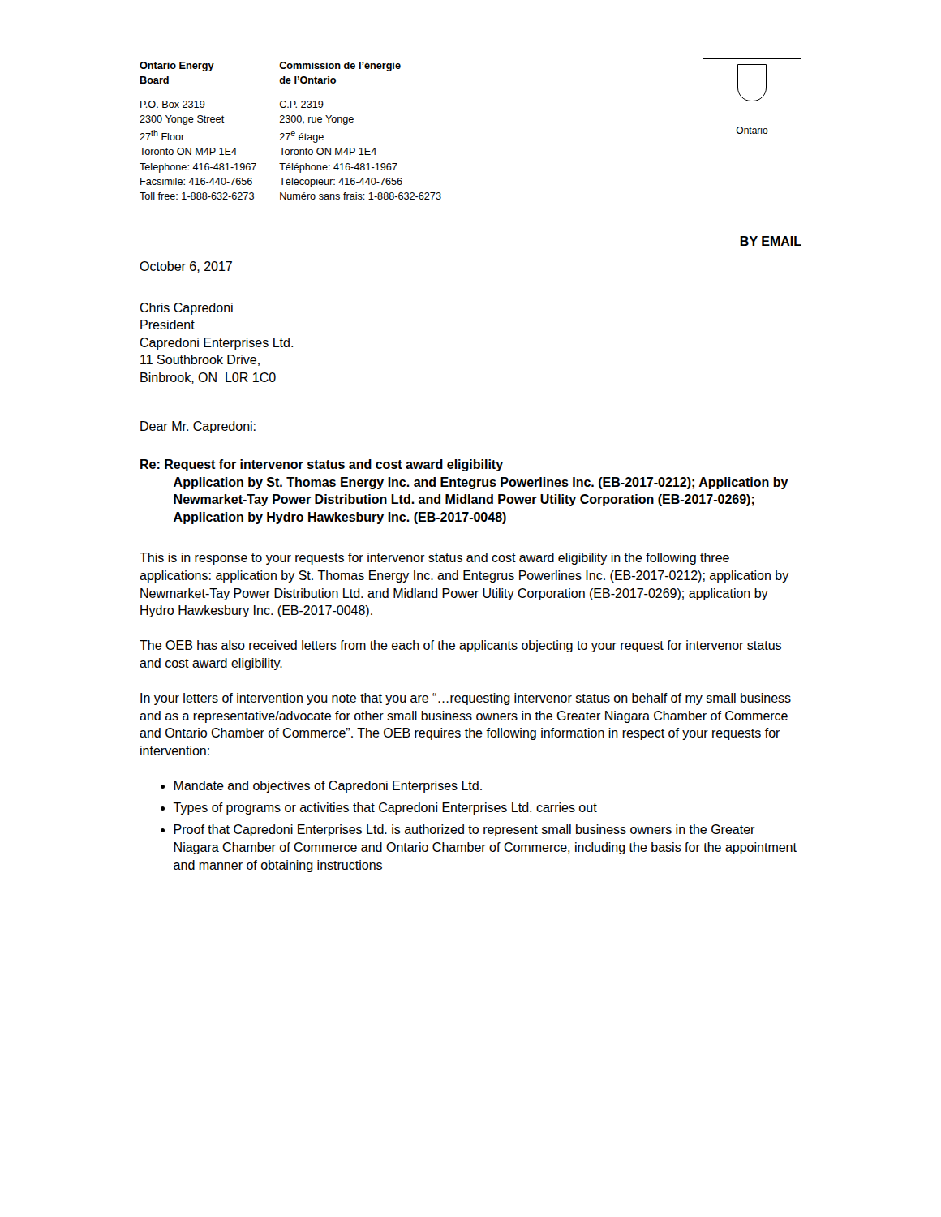Ontario Energy
Board
P.O. Box 2319
2300 Yonge Street
27th Floor
Toronto ON M4P 1E4
Telephone: 416-481-1967
Facsimile: 416-440-7656
Toll free: 1-888-632-6273
Commission de l’énergie
de l’Ontario
C.P. 2319
2300, rue Yonge
27e étage
Toronto ON M4P 1E4
Téléphone: 416-481-1967
Télécopieur: 416-440-7656
Numéro sans frais: 1-888-632-6273
Ontario
BY EMAIL
October 6, 2017
Chris Capredoni
President
Capredoni Enterprises Ltd.
11 Southbrook Drive,
Binbrook, ON L0R 1C0
Dear Mr. Capredoni:
Re: Request for intervenor status and cost award eligibility
Application by St. Thomas Energy Inc. and Entegrus Powerlines Inc. (EB-2017-0212); Application by Newmarket-Tay Power Distribution Ltd. and Midland Power Utility Corporation (EB-2017-0269); Application by Hydro Hawkesbury Inc. (EB-2017-0048)
This is in response to your requests for intervenor status and cost award eligibility in the following three applications: application by St. Thomas Energy Inc. and Entegrus Powerlines Inc. (EB-2017-0212); application by Newmarket-Tay Power Distribution Ltd. and Midland Power Utility Corporation (EB-2017-0269); application by Hydro Hawkesbury Inc. (EB-2017-0048).
The OEB has also received letters from the each of the applicants objecting to your request for intervenor status and cost award eligibility.
In your letters of intervention you note that you are “…requesting intervenor status on behalf of my small business and as a representative/advocate for other small business owners in the Greater Niagara Chamber of Commerce and Ontario Chamber of Commerce”. The OEB requires the following information in respect of your requests for intervention:
Mandate and objectives of Capredoni Enterprises Ltd.
Types of programs or activities that Capredoni Enterprises Ltd. carries out
Proof that Capredoni Enterprises Ltd. is authorized to represent small business owners in the Greater Niagara Chamber of Commerce and Ontario Chamber of Commerce, including the basis for the appointment and manner of obtaining instructions